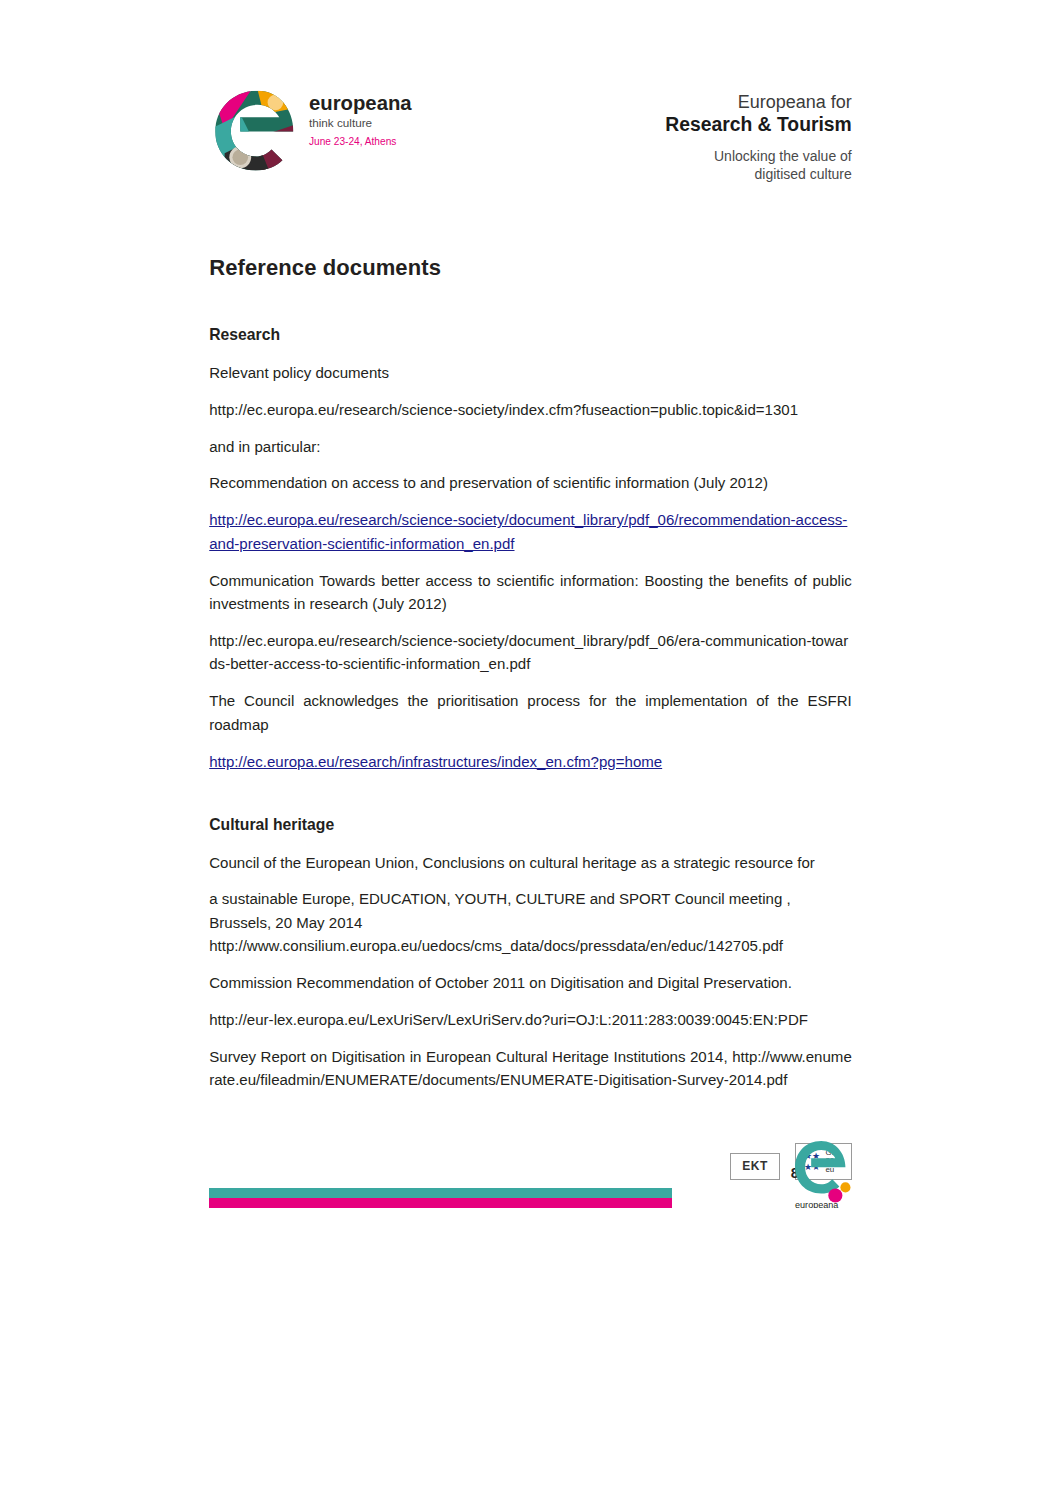europeana think culture June 23-24, Athens
Europeana for
Research & Tourism
Unlocking the value of
digitised culture
Reference documents
Research
Relevant policy documents
http://ec.europa.eu/research/science-society/index.cfm?fuseaction=public.topic&id=1301
and in particular:
Recommendation on access to and preservation of scientific information (July 2012)
http://ec.europa.eu/research/science-society/document_library/pdf_06/recommendation-access-and-preservation-scientific-information_en.pdf
Communication Towards better access to scientific information: Boosting the benefits of public investments in research (July 2012)
http://ec.europa.eu/research/science-society/document_library/pdf_06/era-communication-towards-better-access-to-scientific-information_en.pdf
The Council acknowledges the prioritisation process for the implementation of the ESFRI roadmap
http://ec.europa.eu/research/infrastructures/index_en.cfm?pg=home
Cultural heritage
Council of the European Union, Conclusions on cultural heritage as a strategic resource for
a sustainable Europe, EDUCATION, YOUTH, CULTURE and SPORT Council meeting , Brussels, 20 May 2014
http://www.consilium.europa.eu/uedocs/cms_data/docs/pressdata/en/educ/142705.pdf
Commission Recommendation of October 2011 on Digitisation and Digital Preservation.
http://eur-lex.europa.eu/LexUriServ/LexUriServ.do?uri=OJ:L:2011:283:0039:0045:EN:PDF
Survey Report on Digitisation in European Cultural Heritage Institutions 2014, http://www.enumerate.eu/fileadmin/ENUMERATE/documents/ENUMERATE-Digitisation-Survey-2014.pdf
EKT
★★
★★ GR
2014
eu
8
europeana